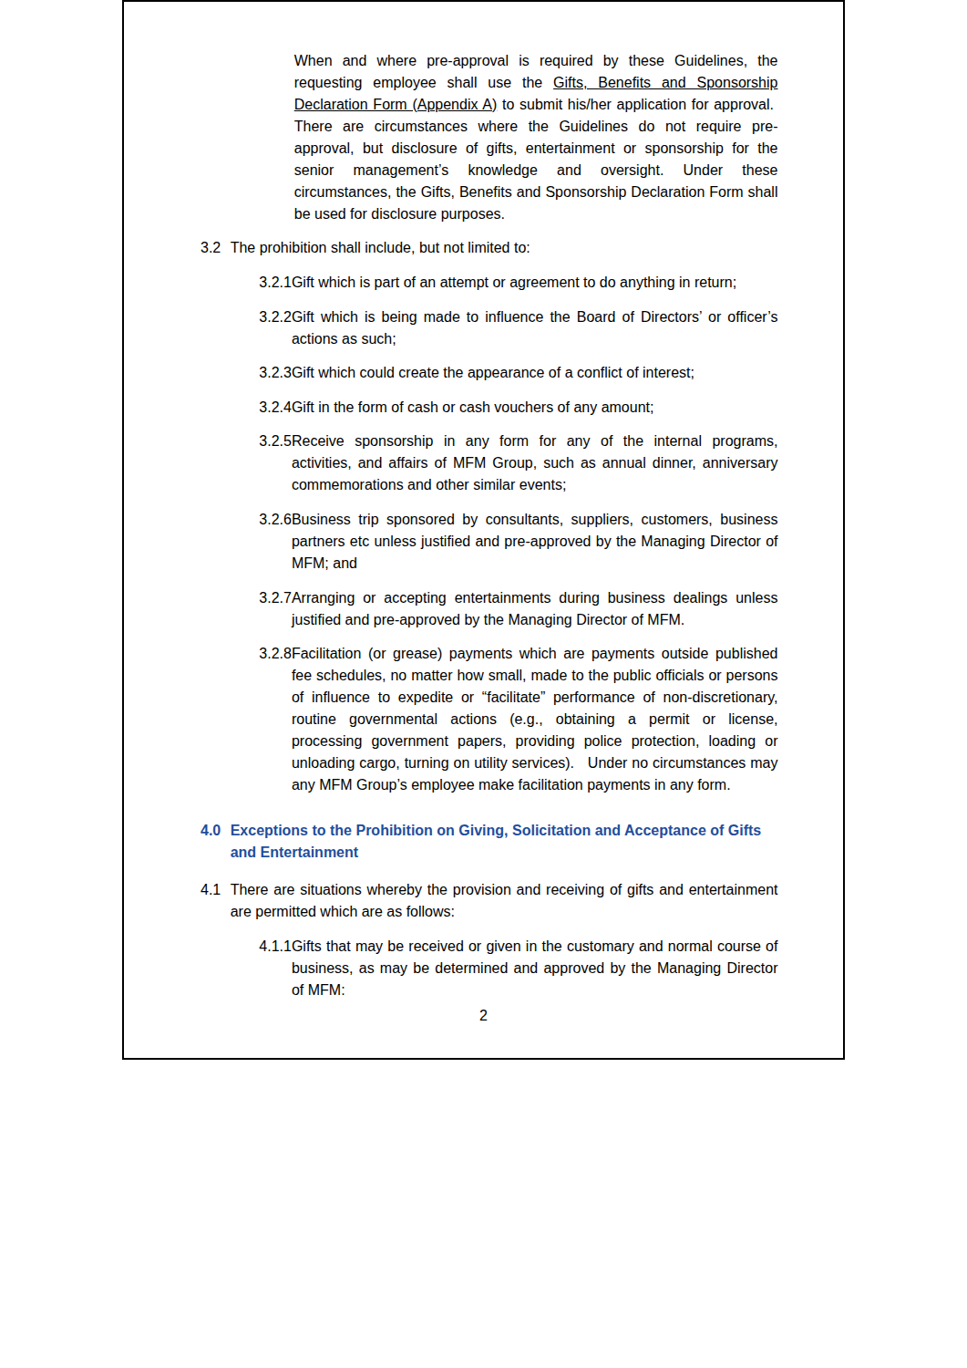When and where pre-approval is required by these Guidelines, the requesting employee shall use the Gifts, Benefits and Sponsorship Declaration Form (Appendix A) to submit his/her application for approval. There are circumstances where the Guidelines do not require pre-approval, but disclosure of gifts, entertainment or sponsorship for the senior management’s knowledge and oversight. Under these circumstances, the Gifts, Benefits and Sponsorship Declaration Form shall be used for disclosure purposes.
3.2
The prohibition shall include, but not limited to:
3.2.1
Gift which is part of an attempt or agreement to do anything in return;
3.2.2
Gift which is being made to influence the Board of Directors’ or officer’s actions as such;
3.2.3
Gift which could create the appearance of a conflict of interest;
3.2.4
Gift in the form of cash or cash vouchers of any amount;
3.2.5
Receive sponsorship in any form for any of the internal programs, activities, and affairs of MFM Group, such as annual dinner, anniversary commemorations and other similar events;
3.2.6
Business trip sponsored by consultants, suppliers, customers, business partners etc unless justified and pre-approved by the Managing Director of MFM; and
3.2.7
Arranging or accepting entertainments during business dealings unless justified and pre-approved by the Managing Director of MFM.
3.2.8
Facilitation (or grease) payments which are payments outside published fee schedules, no matter how small, made to the public officials or persons of influence to expedite or “facilitate” performance of non-discretionary, routine governmental actions (e.g., obtaining a permit or license, processing government papers, providing police protection, loading or unloading cargo, turning on utility services). Under no circumstances may any MFM Group’s employee make facilitation payments in any form.
4.0
Exceptions to the Prohibition on Giving, Solicitation and Acceptance of Gifts and Entertainment
4.1
There are situations whereby the provision and receiving of gifts and entertainment are permitted which are as follows:
4.1.1
Gifts that may be received or given in the customary and normal course of business, as may be determined and approved by the Managing Director of MFM:
2